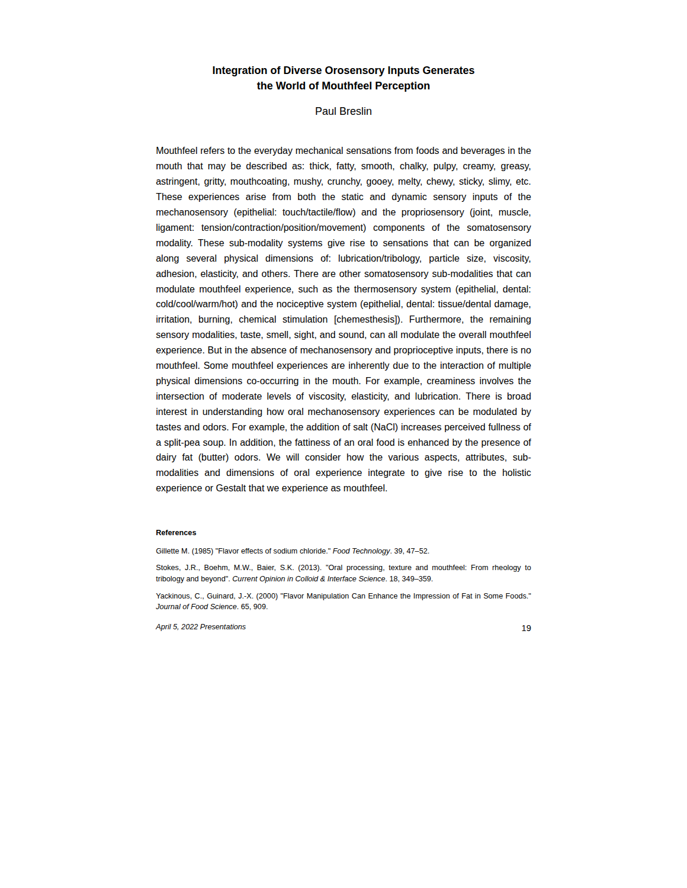Integration of Diverse Orosensory Inputs Generates
the World of Mouthfeel Perception
Paul Breslin
Mouthfeel refers to the everyday mechanical sensations from foods and beverages in the mouth that may be described as: thick, fatty, smooth, chalky, pulpy, creamy, greasy, astringent, gritty, mouthcoating, mushy, crunchy, gooey, melty, chewy, sticky, slimy, etc. These experiences arise from both the static and dynamic sensory inputs of the mechanosensory (epithelial: touch/tactile/flow) and the propriosensory (joint, muscle, ligament: tension/contraction/position/movement) components of the somatosensory modality. These sub-modality systems give rise to sensations that can be organized along several physical dimensions of: lubrication/tribology, particle size, viscosity, adhesion, elasticity, and others. There are other somatosensory sub-modalities that can modulate mouthfeel experience, such as the thermosensory system (epithelial, dental: cold/cool/warm/hot) and the nociceptive system (epithelial, dental: tissue/dental damage, irritation, burning, chemical stimulation [chemesthesis]). Furthermore, the remaining sensory modalities, taste, smell, sight, and sound, can all modulate the overall mouthfeel experience. But in the absence of mechanosensory and proprioceptive inputs, there is no mouthfeel. Some mouthfeel experiences are inherently due to the interaction of multiple physical dimensions co-occurring in the mouth. For example, creaminess involves the intersection of moderate levels of viscosity, elasticity, and lubrication. There is broad interest in understanding how oral mechanosensory experiences can be modulated by tastes and odors. For example, the addition of salt (NaCl) increases perceived fullness of a split-pea soup. In addition, the fattiness of an oral food is enhanced by the presence of dairy fat (butter) odors. We will consider how the various aspects, attributes, sub-modalities and dimensions of oral experience integrate to give rise to the holistic experience or Gestalt that we experience as mouthfeel.
References
Gillette M. (1985) "Flavor effects of sodium chloride." Food Technology. 39, 47–52.
Stokes, J.R., Boehm, M.W., Baier, S.K. (2013). "Oral processing, texture and mouthfeel: From rheology to tribology and beyond". Current Opinion in Colloid & Interface Science. 18, 349–359.
Yackinous, C., Guinard, J.-X. (2000) "Flavor Manipulation Can Enhance the Impression of Fat in Some Foods." Journal of Food Science. 65, 909.
April 5, 2022 Presentations 19